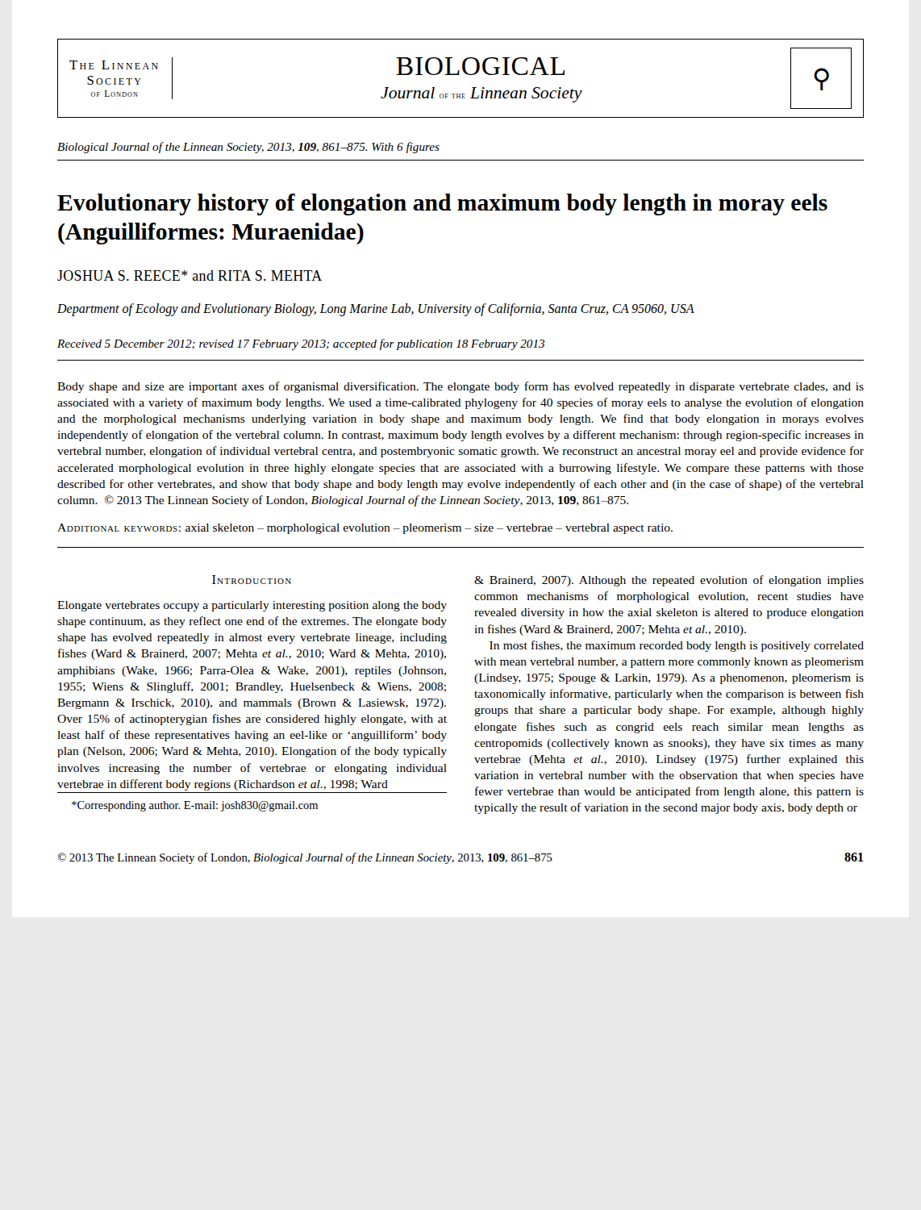The Linnean Society of London
BIOLOGICAL
Journal of the Linnean Society
⚲
Biological Journal of the Linnean Society, 2013, 109, 861–875. With 6 figures
Evolutionary history of elongation and maximum body length in moray eels (Anguilliformes: Muraenidae)
JOSHUA S. REECE* and RITA S. MEHTA
Department of Ecology and Evolutionary Biology, Long Marine Lab, University of California, Santa Cruz, CA 95060, USA
Received 5 December 2012; revised 17 February 2013; accepted for publication 18 February 2013
Body shape and size are important axes of organismal diversification. The elongate body form has evolved repeatedly in disparate vertebrate clades, and is associated with a variety of maximum body lengths. We used a time-calibrated phylogeny for 40 species of moray eels to analyse the evolution of elongation and the morphological mechanisms underlying variation in body shape and maximum body length. We find that body elongation in morays evolves independently of elongation of the vertebral column. In contrast, maximum body length evolves by a different mechanism: through region-specific increases in vertebral number, elongation of individual vertebral centra, and postembryonic somatic growth. We reconstruct an ancestral moray eel and provide evidence for accelerated morphological evolution in three highly elongate species that are associated with a burrowing lifestyle. We compare these patterns with those described for other vertebrates, and show that body shape and body length may evolve independently of each other and (in the case of shape) of the vertebral column. © 2013 The Linnean Society of London, Biological Journal of the Linnean Society, 2013, 109, 861–875.
Additional keywords: axial skeleton – morphological evolution – pleomerism – size – vertebrae – vertebral aspect ratio.
Introduction
Elongate vertebrates occupy a particularly interesting position along the body shape continuum, as they reflect one end of the extremes. The elongate body shape has evolved repeatedly in almost every vertebrate lineage, including fishes (Ward & Brainerd, 2007; Mehta et al., 2010; Ward & Mehta, 2010), amphibians (Wake, 1966; Parra-Olea & Wake, 2001), reptiles (Johnson, 1955; Wiens & Slingluff, 2001; Brandley, Huelsenbeck & Wiens, 2008; Bergmann & Irschick, 2010), and mammals (Brown & Lasiewsk, 1972). Over 15% of actinopterygian fishes are considered highly elongate, with at least half of these representatives having an eel-like or ‘anguilliform’ body plan (Nelson, 2006; Ward & Mehta, 2010). Elongation of the body typically involves increasing the number of vertebrae or elongating individual vertebrae in different body regions (Richardson et al., 1998; Ward
*Corresponding author. E-mail: josh830@gmail.com
& Brainerd, 2007). Although the repeated evolution of elongation implies common mechanisms of morphological evolution, recent studies have revealed diversity in how the axial skeleton is altered to produce elongation in fishes (Ward & Brainerd, 2007; Mehta et al., 2010).
In most fishes, the maximum recorded body length is positively correlated with mean vertebral number, a pattern more commonly known as pleomerism (Lindsey, 1975; Spouge & Larkin, 1979). As a phenomenon, pleomerism is taxonomically informative, particularly when the comparison is between fish groups that share a particular body shape. For example, although highly elongate fishes such as congrid eels reach similar mean lengths as centropomids (collectively known as snooks), they have six times as many vertebrae (Mehta et al., 2010). Lindsey (1975) further explained this variation in vertebral number with the observation that when species have fewer vertebrae than would be anticipated from length alone, this pattern is typically the result of variation in the second major body axis, body depth or
© 2013 The Linnean Society of London, Biological Journal of the Linnean Society, 2013, 109, 861–875 861